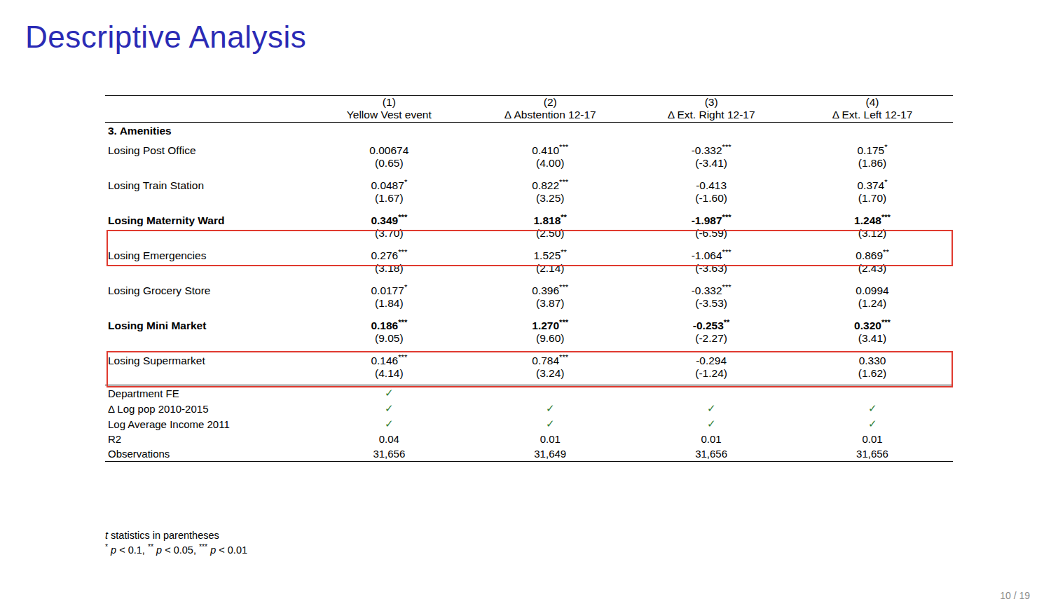Descriptive Analysis
| | (1) | (2) | (3) | (4) |
| | Yellow Vest event | Δ Abstention 12-17 | Δ Ext. Right 12-17 | Δ Ext. Left 12-17 |
| 3. Amenities | | | | |
| Losing Post Office | 0.00674 | 0.410 *** | -0.332 *** | 0.175 * |
| | (0.65) | (4.00) | (-3.41) | (1.86) |
| Losing Train Station | 0.0487 * | 0.822 *** | -0.413 | 0.374 * |
| | (1.67) | (3.25) | (-1.60) | (1.70) |
| Losing Maternity Ward | 0.349 *** | 1.818 ** | -1.987 *** | 1.248 *** |
| | (3.70) | (2.50) | (-6.59) | (3.12) |
| Losing Emergencies | 0.276 *** | 1.525 ** | -1.064 *** | 0.869 ** |
| | (3.18) | (2.14) | (-3.63) | (2.43) |
| Losing Grocery Store | 0.0177 * | 0.396 *** | -0.332 *** | 0.0994 |
| | (1.84) | (3.87) | (-3.53) | (1.24) |
| Losing Mini Market | 0.186 *** | 1.270 *** | -0.253 ** | 0.320 *** |
| | (9.05) | (9.60) | (-2.27) | (3.41) |
| Losing Supermarket | 0.146 *** | 0.784 *** | -0.294 | 0.330 |
| | (4.14) | (3.24) | (-1.24) | (1.62) |
| Department FE | ✓ | | | |
| Δ Log pop 2010-2015 | ✓ | ✓ | ✓ | ✓ |
| Log Average Income 2011 | ✓ | ✓ | ✓ | ✓ |
| R2 | 0.04 | 0.01 | 0.01 | 0.01 |
| Observations | 31,656 | 31,649 | 31,656 | 31,656 |
t statistics in parentheses
* p < 0.1, ** p < 0.05, *** p < 0.01
10 / 19